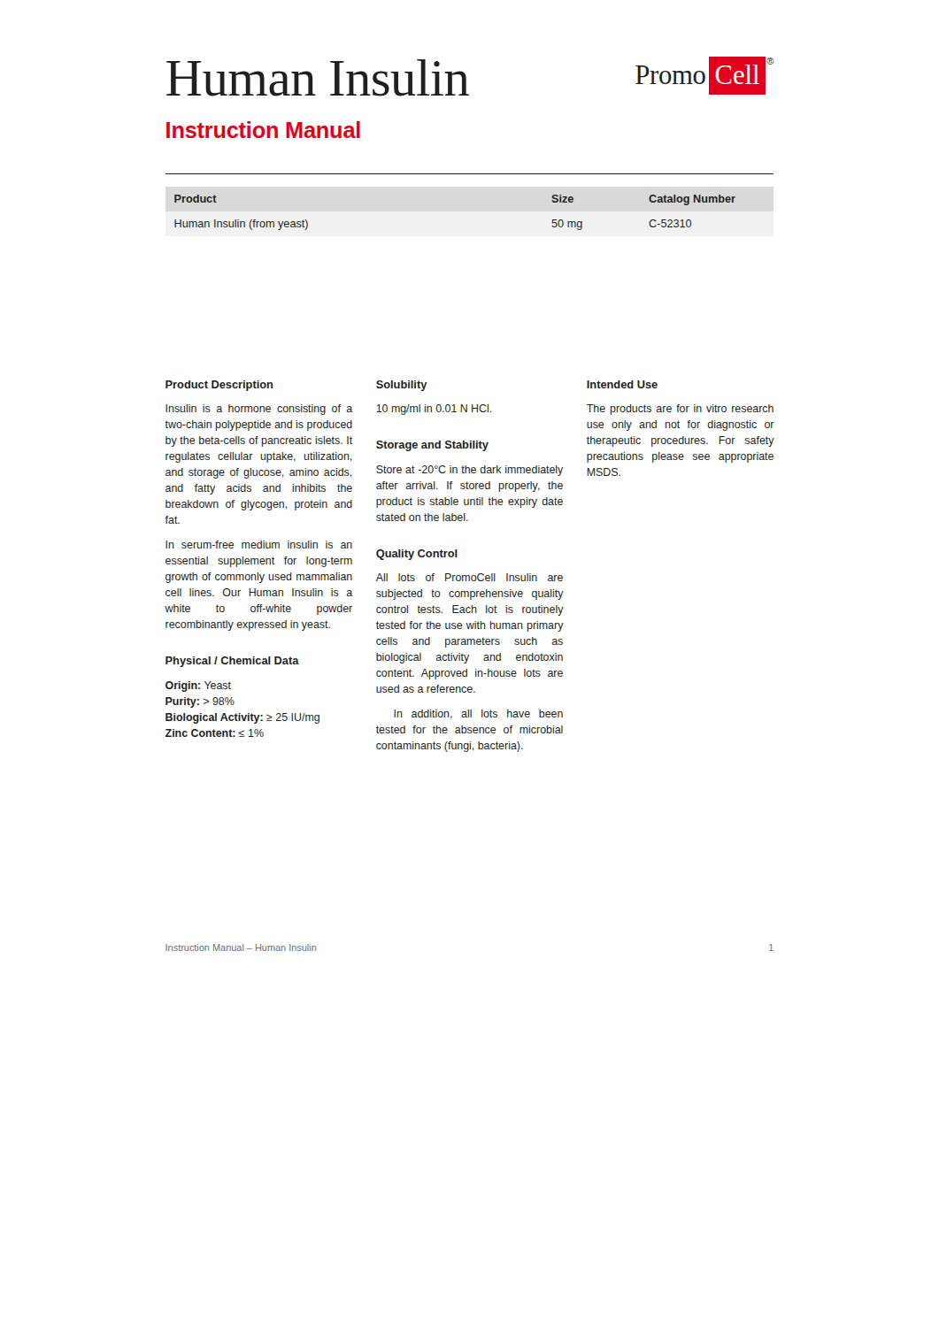Human Insulin
Promo Cell®
Instruction Manual
| Product | Size | Catalog Number |
| --- | --- | --- |
| Human Insulin (from yeast) | 50 mg | C-52310 |
Product Description
Insulin is a hormone consisting of a two-chain polypeptide and is produced by the beta-cells of pancreatic islets. It regulates cellular uptake, utilization, and storage of glucose, amino acids, and fatty acids and inhibits the breakdown of glycogen, protein and fat.
In serum-free medium insulin is an essential supplement for long-term growth of commonly used mammalian cell lines. Our Human Insulin is a white to off-white powder recombinantly expressed in yeast.
Physical / Chemical Data
Origin: Yeast
Purity: > 98%
Biological Activity: ≥ 25 IU/mg
Zinc Content: ≤ 1%
Solubility
10 mg/ml in 0.01 N HCl.
Storage and Stability
Store at -20°C in the dark immediately after arrival. If stored properly, the product is stable until the expiry date stated on the label.
Quality Control
All lots of PromoCell Insulin are subjected to comprehensive quality control tests. Each lot is routinely tested for the use with human primary cells and parameters such as biological activity and endotoxin content. Approved in-house lots are used as a reference.
In addition, all lots have been tested for the absence of microbial contaminants (fungi, bacteria).
Intended Use
The products are for in vitro research use only and not for diagnostic or therapeutic procedures. For safety precautions please see appropriate MSDS.
Instruction Manual – Human Insulin 1